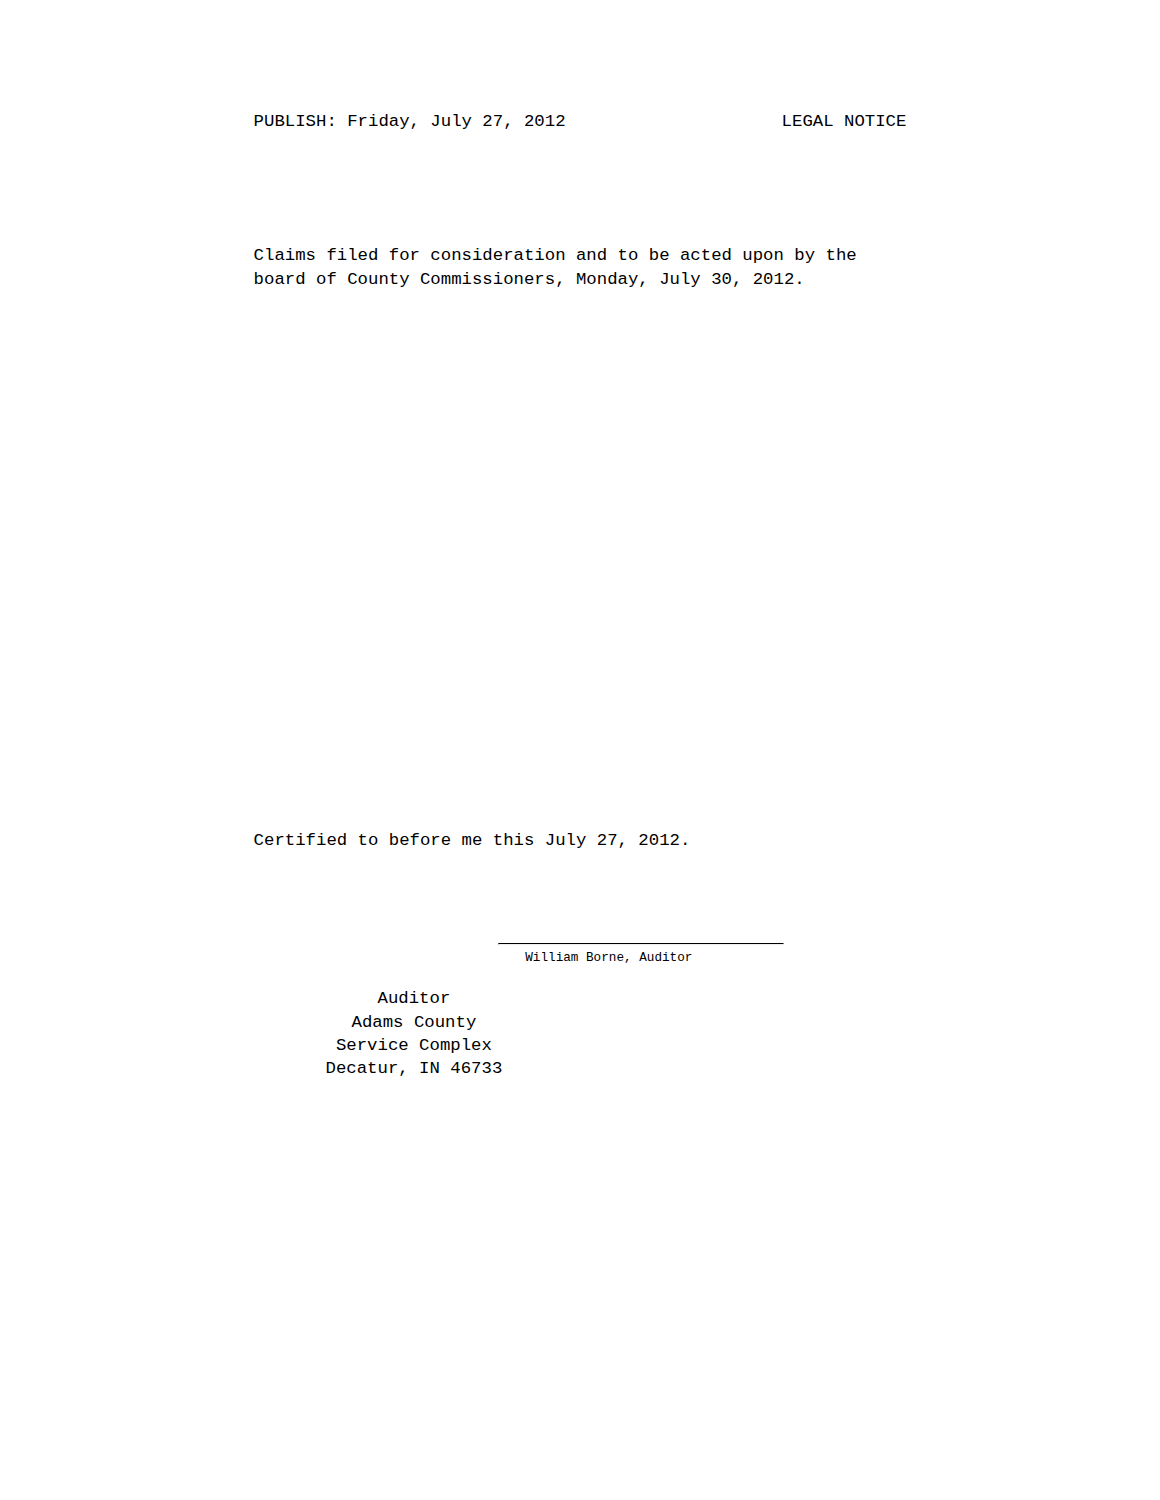PUBLISH: Friday, July 27, 2012
LEGAL NOTICE
Claims filed for consideration and to be acted upon by the board of County Commissioners, Monday, July 30, 2012.
Certified to before me this July 27, 2012.
William Borne, Auditor
Auditor
Adams County
Service Complex
Decatur, IN 46733